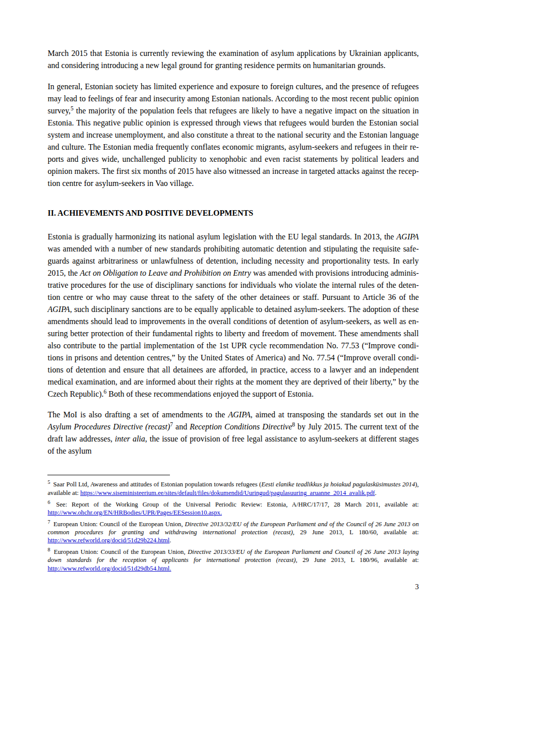March 2015 that Estonia is currently reviewing the examination of asylum applications by Ukrainian applicants, and considering introducing a new legal ground for granting residence permits on humanitarian grounds.
In general, Estonian society has limited experience and exposure to foreign cultures, and the presence of refugees may lead to feelings of fear and insecurity among Estonian nationals. According to the most recent public opinion survey,5 the majority of the population feels that refugees are likely to have a negative impact on the situation in Estonia. This negative public opinion is expressed through views that refugees would burden the Estonian social system and increase unemployment, and also constitute a threat to the national security and the Estonian language and culture. The Estonian media frequently conflates economic migrants, asylum-seekers and refugees in their reports and gives wide, unchallenged publicity to xenophobic and even racist statements by political leaders and opinion makers. The first six months of 2015 have also witnessed an increase in targeted attacks against the reception centre for asylum-seekers in Vao village.
II. ACHIEVEMENTS AND POSITIVE DEVELOPMENTS
Estonia is gradually harmonizing its national asylum legislation with the EU legal standards. In 2013, the AGIPA was amended with a number of new standards prohibiting automatic detention and stipulating the requisite safeguards against arbitrariness or unlawfulness of detention, including necessity and proportionality tests. In early 2015, the Act on Obligation to Leave and Prohibition on Entry was amended with provisions introducing administrative procedures for the use of disciplinary sanctions for individuals who violate the internal rules of the detention centre or who may cause threat to the safety of the other detainees or staff. Pursuant to Article 36 of the AGIPA, such disciplinary sanctions are to be equally applicable to detained asylum-seekers. The adoption of these amendments should lead to improvements in the overall conditions of detention of asylum-seekers, as well as ensuring better protection of their fundamental rights to liberty and freedom of movement. These amendments shall also contribute to the partial implementation of the 1st UPR cycle recommendation No. 77.53 (“Improve conditions in prisons and detention centres,” by the United States of America) and No. 77.54 (“Improve overall conditions of detention and ensure that all detainees are afforded, in practice, access to a lawyer and an independent medical examination, and are informed about their rights at the moment they are deprived of their liberty,” by the Czech Republic).6 Both of these recommendations enjoyed the support of Estonia.
The MoI is also drafting a set of amendments to the AGIPA, aimed at transposing the standards set out in the Asylum Procedures Directive (recast)7 and Reception Conditions Directive8 by July 2015. The current text of the draft law addresses, inter alia, the issue of provision of free legal assistance to asylum-seekers at different stages of the asylum
5 Saar Poll Ltd, Awareness and attitudes of Estonian population towards refugees (Eesti elanike teadlikkus ja hoiakud pagulasküsimustes 2014), available at: https://www.siseministeerium.ee/sites/default/files/dokumendid/Uuringud/pagulasuuring_aruanne_2014_avalik.pdf.
6 See: Report of the Working Group of the Universal Periodic Review: Estonia, A/HRC/17/17, 28 March 2011, available at: http://www.ohchr.org/EN/HRBodies/UPR/Pages/EESession10.aspx.
7 European Union: Council of the European Union, Directive 2013/32/EU of the European Parliament and of the Council of 26 June 2013 on common procedures for granting and withdrawing international protection (recast), 29 June 2013, L 180/60, available at: http://www.refworld.org/docid/51d29b224.html.
8 European Union: Council of the European Union, Directive 2013/33/EU of the European Parliament and Council of 26 June 2013 laying down standards for the reception of applicants for international protection (recast), 29 June 2013, L 180/96, available at: http://www.refworld.org/docid/51d29db54.html.
3